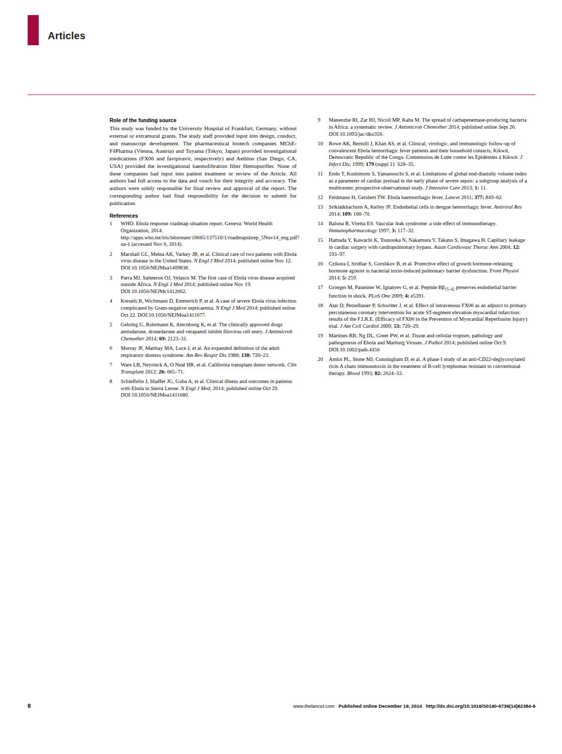Articles
Role of the funding source
This study was funded by the University Hospital of Frankfurt, Germany, without external or extramural grants. The study staff provided input into design, conduct, and manuscript development. The pharmaceutical biotech companies MChE-F4Pharma (Vienna, Austria) and Toyama (Tokyo, Japan) provided investigational medications (FX06 and favipiravir, respectively) and Aethlon (San Diego, CA, USA) provided the investigational haemofiltration filter Hemopurifier. None of these companies had input into patient treatment or review of the Article. All authors had full access to the data and vouch for their integrity and accuracy. The authors were solely responsible for final review and approval of the report. The corresponding author had final responsibility for the decision to submit for publication.
References
WHO. Ebola response roadmap situation report. Geneva: World Health Organization, 2014. http://apps.who.int/iris/bitstream/10665/137510/1/roadmapsitrep_5Nov14_eng.pdf?ua-1 (accessed Nov 6, 2014).
Marshall GL, Mehta AK, Varkey JB, et al. Clinical care of two patients with Ebola virus disease in the United States. N Engl J Med 2014; published online Nov 12. DOI:10.1056/NEJMoa1409838.
Parra MJ, Salmeron OJ, Velasco M. The first case of Ebola virus disease acquired outside Africa. N Engl J Med 2014; published online Nov 19. DOI:10.1056/NEJMc1412662.
Kreuels B, Wichmann D, Emmerich P, et al. A case of severe Ebola virus infection complicated by Gram-negative septicaemia. N Engl J Med 2014; published online Oct 22. DOI:10.1056/NEJMoa1411677.
Gehring G, Rohrmann K, Atecnhong K, et al. The clinically approved drugs amiodarone, dronedarone and verapamil inhibit filovirus cell entry. J Antimicrob Chemother 2014; 69: 2123–31.
Murray JF, Matthay MA, Luce J, et al. An expanded definition of the adult respiratory distress syndrome. Am Rev Respir Dis 1988; 138: 720–23.
Ware LB, Neyrinck A, O Neal HR, et al. California transplant donor network. Clin Transplant 2012; 26: 665–71.
Schieffelin J, Shaffer JG, Goba A, et al. Clinical illness and outcomes in patients with Ebola in Sierra Leone. N Engl J Med, 2014; published online Oct 29. DOI:10.1056/NEJMoa1411680.
Manenzhe RI, Zar HJ, Nicoll MP, Kaba M. The spread of carbapenemase-producing bacteria in Africa: a systematic review. J Antimicrob Chemother 2014; published online Sept 26. DOI:10.1093/jac/dku356.
Rowe AK, Bertolli J, Khan AS, et al. Clinical, virologic, and immunologic follow-up of convalescent Ebola hemorrhagic fever patients and their household contacts, Kikwit, Democratic Republic of the Congo. Commission de Lutte contre les Epidémies à Kikwit. J Infect Dis; 1999; 179 (suppl 1): S28–35.
Endo T, Kushimoto S, Yamanouchi S, et al. Limitations of global end-diastolic volume index as a parameter of cardiac preload in the early phase of severe sepsis: a subgroup analysis of a multicenter, prospective observational study. J Intensive Care 2013; 1: 11.
Feldmann H, Geisbert TW. Ebola haemorrhagic fever. Lancet 2011; 377: 849–62.
Srikiatkhachorn A, Kelley JF. Endothelial cells in dengue hemorrhagic fever. Antiviral Res 2014; 109: 160–70.
Baluna R, Vitetta ES. Vascular leak syndrome: a side effect of immunotherapy. Immunopharmacology 1997; 3: 117–32.
Hamada Y, Kawachi K, Tsunooka N, Nakamura Y, Takano S, Imagawa H. Capillary leakage in cardiac surgery with cardiopulmonary bypass. Asian Cardiovasc Thorac Ann 2004; 12: 193–97.
Czikora I, Sridhar S, Gorshkov B, et al. Protective effect of growth hormone-releasing hormone agonist in bacterial toxin-induced pulmonary barrier dysfunction. Front Physiol 2014; 5: 259.
Groeger M, Pasteiner W, Ignatyev G, et al. Peptide Bβ15–42 preserves endothelial barrier function in shock. PLoS One 2009; 4: e5391.
Atar D, Petzelbauer P, Schwitter J, et al. Effect of intravenous FX06 as an adjunct to primary percutaneous coronary intervention for acute ST-segment elevation myocardial infarction: results of the F.I.R.E. (Efficacy of FX06 in the Prevention of Myocardial Reperfusion Injury) trial. J Am Coll Cardiol 2009; 53: 720–29.
Martines RB, Ng DL, Greer PW, et al. Tissue and cellular tropism, pathology and pathogenesis of Ebola and Marburg Viruses. J Pathol 2014; published online Oct 9. DOI:10.1002/path.4456
Amlot PL, Stone MJ, Cunningham D, et al. A phase I study of an anti-CD22-deglycosylated ricin A chain immunotoxin in the treatment of B-cell lymphomas resistant to conventional therapy. Blood 1993; 82: 2624–33.
8
www.thelancet.com Published online December 19, 2014 http://dx.doi.org/10.1016/S0140-6736(14)62384-9